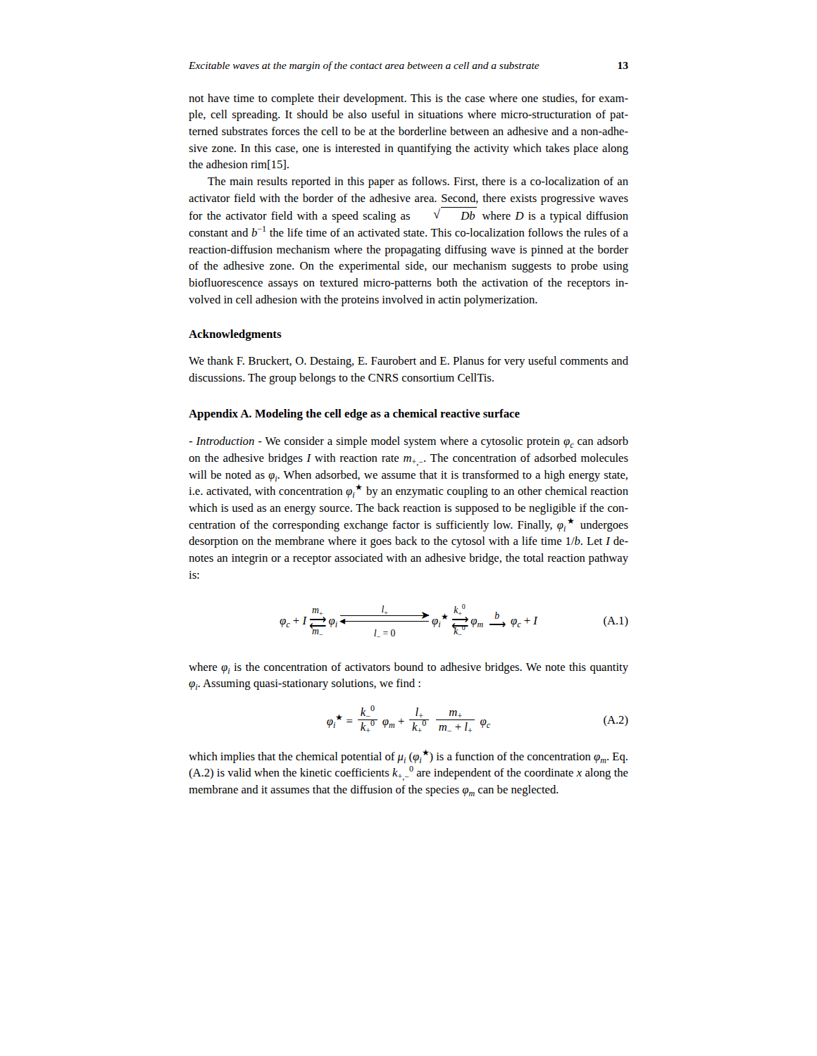Excitable waves at the margin of the contact area between a cell and a substrate 13
not have time to complete their development. This is the case where one studies, for example, cell spreading. It should be also useful in situations where micro-structuration of patterned substrates forces the cell to be at the borderline between an adhesive and a non-adhesive zone. In this case, one is interested in quantifying the activity which takes place along the adhesion rim[15].
The main results reported in this paper as follows. First, there is a co-localization of an activator field with the border of the adhesive area. Second, there exists progressive waves for the activator field with a speed scaling as Db where D is a typical diffusion constant and b−1 the life time of an activated state. This co-localization follows the rules of a reaction-diffusion mechanism where the propagating diffusing wave is pinned at the border of the adhesive zone. On the experimental side, our mechanism suggests to probe using biofluorescence assays on textured micro-patterns both the activation of the receptors involved in cell adhesion with the proteins involved in actin polymerization.
Acknowledgments
We thank F. Bruckert, O. Destaing, E. Faurobert and E. Planus for very useful comments and discussions. The group belongs to the CNRS consortium CellTis.
Appendix A. Modeling the cell edge as a chemical reactive surface
- Introduction - We consider a simple model system where a cytosolic protein φc can adsorb on the adhesive bridges I with reaction rate m+,−. The concentration of adsorbed molecules will be noted as φi. When adsorbed, we assume that it is transformed to a high energy state, i.e. activated, with concentration φi★ by an enzymatic coupling to an other chemical reaction which is used as an energy source. The back reaction is supposed to be negligible if the concentration of the corresponding exchange factor is sufficiently low. Finally, φi★ undergoes desorption on the membrane where it goes back to the cytosol with a life time 1/b. Let I denotes an integrin or a receptor associated with an adhesive bridge, the total reaction pathway is:
φc + I m+ ⟶ ⟵ m− φi l+ ➤ ◂ l− = 0 φi★ k+0 ⟶ ⟵ k−0 φm b ⟶ φc + I
(A.1)
where φi is the concentration of activators bound to adhesive bridges. We note this quantity φi. Assuming quasi-stationary solutions, we find :
φi★ = k−0 k+0 φm + l+ k+0 m+ m− + l+ φc
(A.2)
which implies that the chemical potential of μi (φi★) is a function of the concentration φm. Eq. (A.2) is valid when the kinetic coefficients k+,−0 are independent of the coordinate x along the membrane and it assumes that the diffusion of the species φm can be neglected.